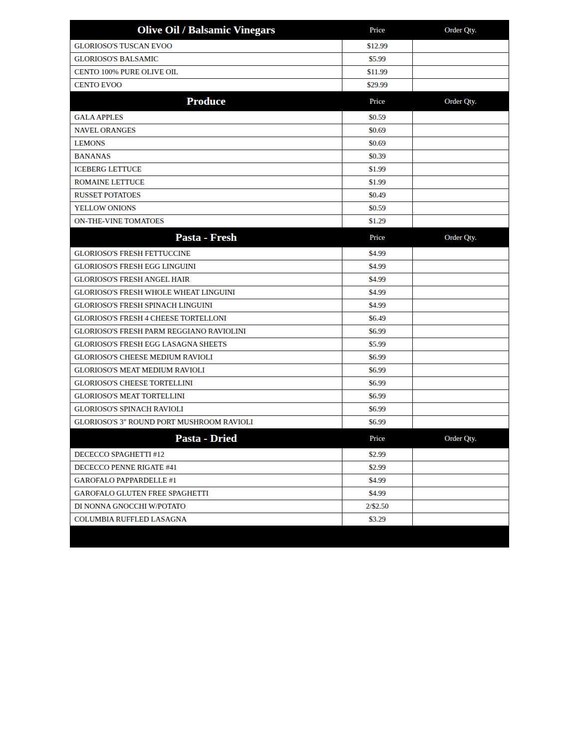| Olive Oil / Balsamic Vinegars | Price | Order Qty. |
| --- | --- | --- |
| Glorioso's Tuscan EVOO | $12.99 | |
| Glorioso's Balsamic | $5.99 | |
| Cento 100% Pure Olive Oil | $11.99 | |
| Cento EVOO | $29.99 | |
| Produce | Price | Order Qty. |
| Gala Apples | $0.59 | |
| Navel Oranges | $0.69 | |
| Lemons | $0.69 | |
| Bananas | $0.39 | |
| Iceberg Lettuce | $1.99 | |
| Romaine Lettuce | $1.99 | |
| Russet Potatoes | $0.49 | |
| Yellow Onions | $0.59 | |
| On-the-Vine Tomatoes | $1.29 | |
| Pasta - Fresh | Price | Order Qty. |
| Glorioso's Fresh Fettuccine | $4.99 | |
| Glorioso's Fresh Egg Linguini | $4.99 | |
| Glorioso's Fresh Angel Hair | $4.99 | |
| Glorioso's Fresh Whole Wheat Linguini | $4.99 | |
| Glorioso's Fresh Spinach Linguini | $4.99 | |
| Glorioso's Fresh 4 Cheese Tortelloni | $6.49 | |
| Glorioso's Fresh Parm Reggiano Raviolini | $6.99 | |
| Glorioso's Fresh Egg Lasagna Sheets | $5.99 | |
| Glorioso's Cheese Medium Ravioli | $6.99 | |
| Glorioso's Meat Medium Ravioli | $6.99 | |
| Glorioso's Cheese Tortellini | $6.99 | |
| Glorioso's Meat Tortellini | $6.99 | |
| Glorioso's Spinach Ravioli | $6.99 | |
| Glorioso's 3" Round Port Mushroom Ravioli | $6.99 | |
| Pasta - Dried | Price | Order Qty. |
| DeCecco Spaghetti #12 | $2.99 | |
| DeCecco Penne Rigate #41 | $2.99 | |
| Garofalo Pappardelle #1 | $4.99 | |
| Garofalo Gluten Free Spaghetti | $4.99 | |
| Di Nonna Gnocchi w/Potato | 2/$2.50 | |
| Columbia Ruffled Lasagna | $3.29 | |